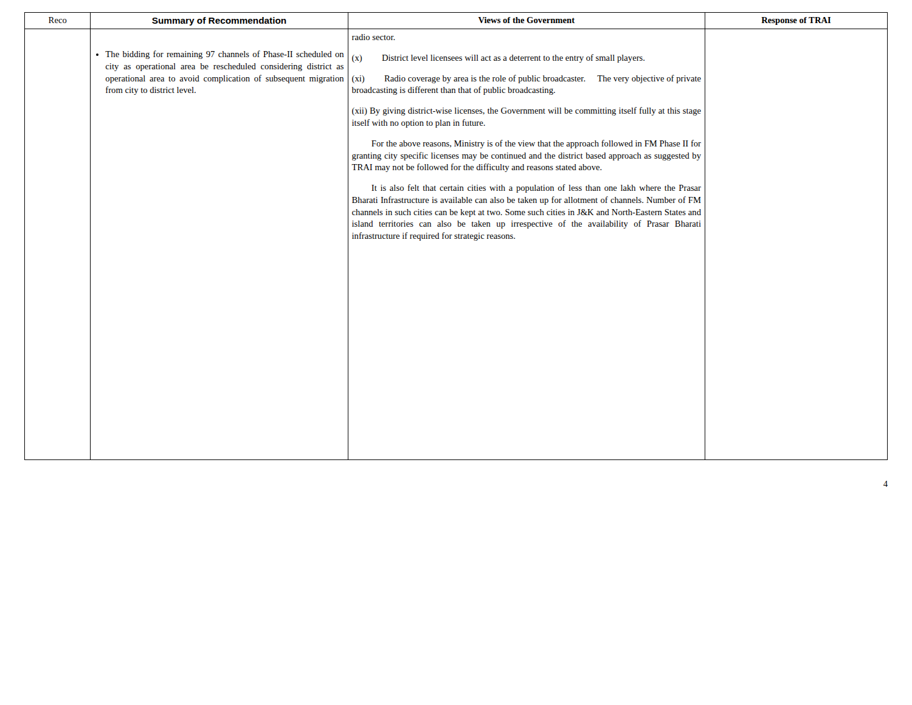| Reco | Summary of Recommendation | Views of the Government | Response of TRAI |
| --- | --- | --- | --- |
| | The bidding for remaining 97 channels of Phase-II scheduled on city as operational area be rescheduled considering district as operational area to avoid complication of subsequent migration from city to district level. | radio sector. (x) District level licensees will act as a deterrent to the entry of small players. (xi) Radio coverage by area is the role of public broadcaster. The very objective of private broadcasting is different than that of public broadcasting. (xii) By giving district-wise licenses, the Government will be committing itself fully at this stage itself with no option to plan in future. For the above reasons, Ministry is of the view that the approach followed in FM Phase II for granting city specific licenses may be continued and the district based approach as suggested by TRAI may not be followed for the difficulty and reasons stated above. It is also felt that certain cities with a population of less than one lakh where the Prasar Bharati Infrastructure is available can also be taken up for allotment of channels. Number of FM channels in such cities can be kept at two. Some such cities in J&K and North-Eastern States and island territories can also be taken up irrespective of the availability of Prasar Bharati infrastructure if required for strategic reasons. | |
4